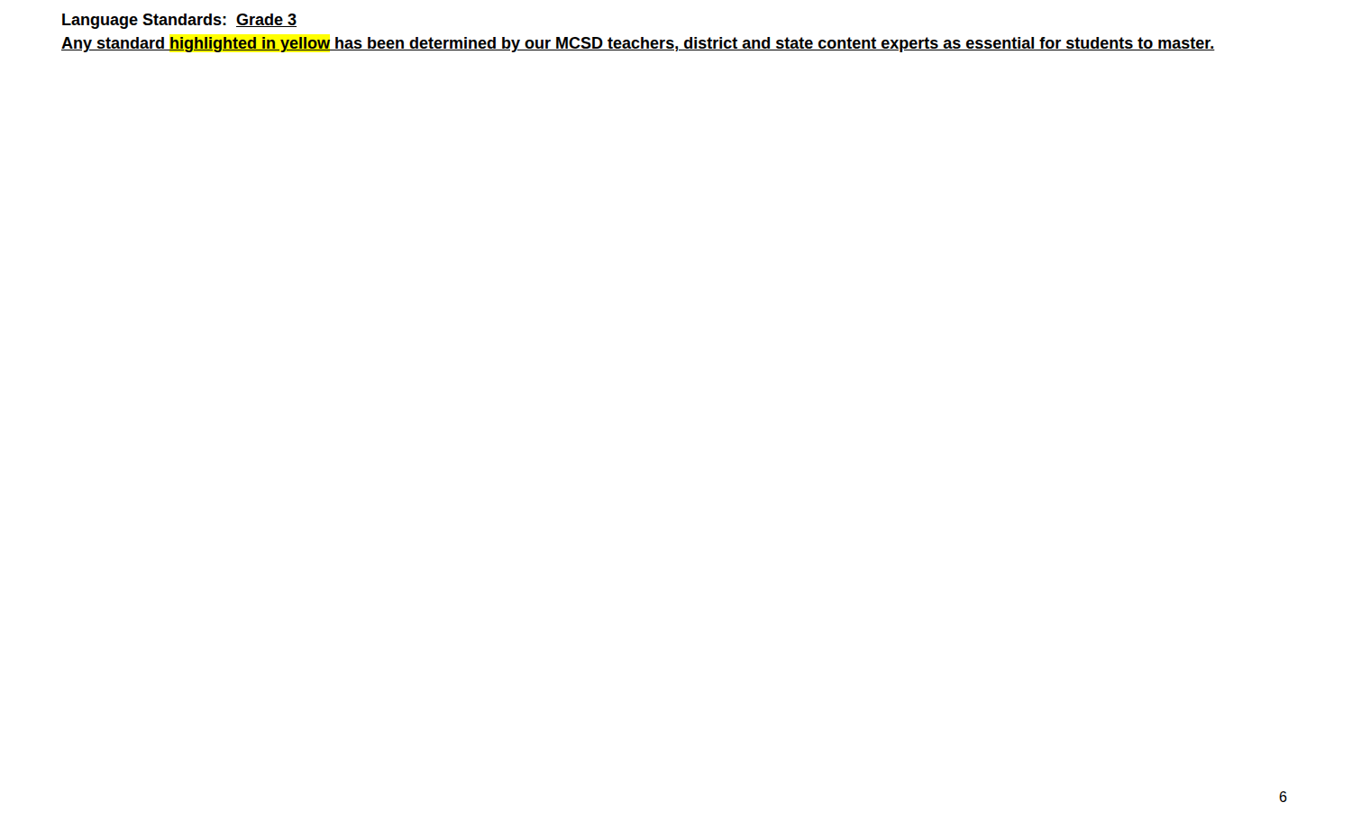Language Standards: Grade 3
Any standard highlighted in yellow has been determined by our MCSD teachers, district and state content experts as essential for students to master.
6